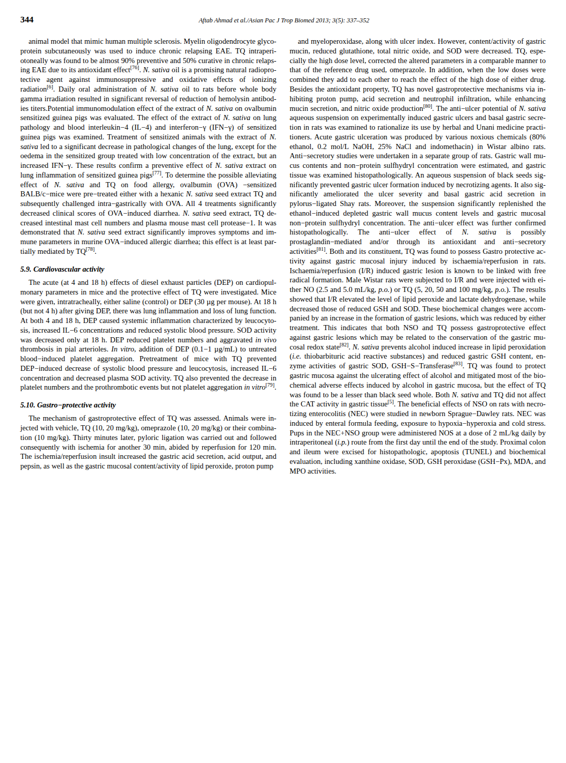344
Aftab Ahmad et al./Asian Pac J Trop Biomed 2013; 3(5): 337–352
animal model that mimic human multiple sclerosis. Myelin oligodendrocyte glycoprotein subcutaneously was used to induce chronic relapsing EAE. TQ intraperiotoneally was found to be almost 90% preventive and 50% curative in chronic relapsing EAE due to its antioxidant effect[76]. N. sativa oil is a promising natural radioprotective agent against immunosuppressive and oxidative effects of ionizing radiation[6]. Daily oral administration of N. sativa oil to rats before whole body gamma irradiation resulted in significant reversal of reduction of hemolysin antibodies titers.Potential immunomodulation effect of the extract of N. sativa on ovalbumin sensitized guinea pigs was evaluated. The effect of the extract of N. sativa on lung pathology and blood interleukin−4 (IL−4) and interferon−γ (IFN−γ) of sensitized guinea pigs was examined. Treatment of sensitized animals with the extract of N. sativa led to a significant decrease in pathological changes of the lung, except for the oedema in the sensitized group treated with low concentration of the extract, but an increased IFN−γ. These results confirm a preventive effect of N. sativa extract on lung inflammation of sensitized guinea pigs[77]. To determine the possible alleviating effect of N. sativa and TQ on food allergy, ovalbumin (OVA) −sensitized BALB/c−mice were pre−treated either with a hexanic N. sativa seed extract TQ and subsequently challenged intra−gastrically with OVA. All 4 treatments significantly decreased clinical scores of OVA−induced diarrhea. N. sativa seed extract, TQ decreased intestinal mast cell numbers and plasma mouse mast cell protease−1. It was demonstrated that N. sativa seed extract significantly improves symptoms and immune parameters in murine OVA−induced allergic diarrhea; this effect is at least partially mediated by TQ[78].
5.9. Cardiovascular activity
The acute (at 4 and 18 h) effects of diesel exhaust particles (DEP) on cardiopulmonary parameters in mice and the protective effect of TQ were investigated. Mice were given, intratracheally, either saline (control) or DEP (30 µg per mouse). At 18 h (but not 4 h) after giving DEP, there was lung inflammation and loss of lung function. At both 4 and 18 h, DEP caused systemic inflammation characterized by leucocytosis, increased IL−6 concentrations and reduced systolic blood pressure. SOD activity was decreased only at 18 h. DEP reduced platelet numbers and aggravated in vivo thrombosis in pial arterioles. In vitro, addition of DEP (0.1−1 µg/mL) to untreated blood−induced platelet aggregation. Pretreatment of mice with TQ prevented DEP−induced decrease of systolic blood pressure and leucocytosis, increased IL−6 concentration and decreased plasma SOD activity. TQ also prevented the decrease in platelet numbers and the prothrombotic events but not platelet aggregation in vitro[79].
5.10. Gastro−protective activity
The mechanism of gastroprotective effect of TQ was assessed. Animals were injected with vehicle, TQ (10, 20 mg/kg), omeprazole (10, 20 mg/kg) or their combination (10 mg/kg). Thirty minutes later, pyloric ligation was carried out and followed consequently with ischemia for another 30 min, abided by reperfusion for 120 min. The ischemia/reperfusion insult increased the gastric acid secretion, acid output, and pepsin, as well as the gastric mucosal content/activity of lipid peroxide, proton pump
and myeloperoxidase, along with ulcer index. However, content/activity of gastric mucin, reduced glutathione, total nitric oxide, and SOD were decreased. TQ, especially the high dose level, corrected the altered parameters in a comparable manner to that of the reference drug used, omeprazole. In addition, when the low doses were combined they add to each other to reach the effect of the high dose of either drug. Besides the antioxidant property, TQ has novel gastroprotective mechanisms via inhibiting proton pump, acid secretion and neutrophil infiltration, while enhancing mucin secretion, and nitric oxide production[80]. The anti−ulcer potential of N. sativa aqueous suspension on experimentally induced gastric ulcers and basal gastric secretion in rats was examined to rationalize its use by herbal and Unani medicine practitioners. Acute gastric ulceration was produced by various noxious chemicals (80% ethanol, 0.2 mol/L NaOH, 25% NaCl and indomethacin) in Wistar albino rats. Anti−secretory studies were undertaken in a separate group of rats. Gastric wall mucus contents and non−protein sulfhydryl concentration were estimated, and gastric tissue was examined histopathologically. An aqueous suspension of black seeds significantly prevented gastric ulcer formation induced by necrotizing agents. It also significantly ameliorated the ulcer severity and basal gastric acid secretion in pylorus−ligated Shay rats. Moreover, the suspension significantly replenished the ethanol−induced depleted gastric wall mucus content levels and gastric mucosal non−protein sulfhydryl concentration. The anti−ulcer effect was further confirmed histopathologically. The anti−ulcer effect of N. sativa is possibly prostaglandin−mediated and/or through its antioxidant and anti−secretory activities[81]. Both and its constituent, TQ was found to possess Gastro protective activity against gastric mucosal injury induced by ischaemia/reperfusion in rats. Ischaemia/reperfusion (I/R) induced gastric lesion is known to be linked with free radical formation. Male Wistar rats were subjected to I/R and were injected with either NO (2.5 and 5.0 mL/kg, p.o.) or TQ (5, 20, 50 and 100 mg/kg, p.o.). The results showed that I/R elevated the level of lipid peroxide and lactate dehydrogenase, while decreased those of reduced GSH and SOD. These biochemical changes were accompanied by an increase in the formation of gastric lesions, which was reduced by either treatment. This indicates that both NSO and TQ possess gastroprotective effect against gastric lesions which may be related to the conservation of the gastric mucosal redox state[82]. N. sativa prevents alcohol induced increase in lipid peroxidation (i.e. thiobarbituric acid reactive substances) and reduced gastric GSH content, enzyme activities of gastric SOD, GSH−S−Transferase[83]. TQ was found to protect gastric mucosa against the ulcerating effect of alcohol and mitigated most of the biochemical adverse effects induced by alcohol in gastric mucosa, but the effect of TQ was found to be a lesser than black seed whole. Both N. sativa and TQ did not affect the CAT activity in gastric tissue[5]. The beneficial effects of NSO on rats with necrotizing enterocolitis (NEC) were studied in newborn Sprague−Dawley rats. NEC was induced by enteral formula feeding, exposure to hypoxia−hyperoxia and cold stress. Pups in the NEC+NSO group were administered NOS at a dose of 2 mL/kg daily by intraperitoneal (i.p.) route from the first day until the end of the study. Proximal colon and ileum were excised for histopathologic, apoptosis (TUNEL) and biochemical evaluation, including xanthine oxidase, SOD, GSH peroxidase (GSH−Px), MDA, and MPO activities.